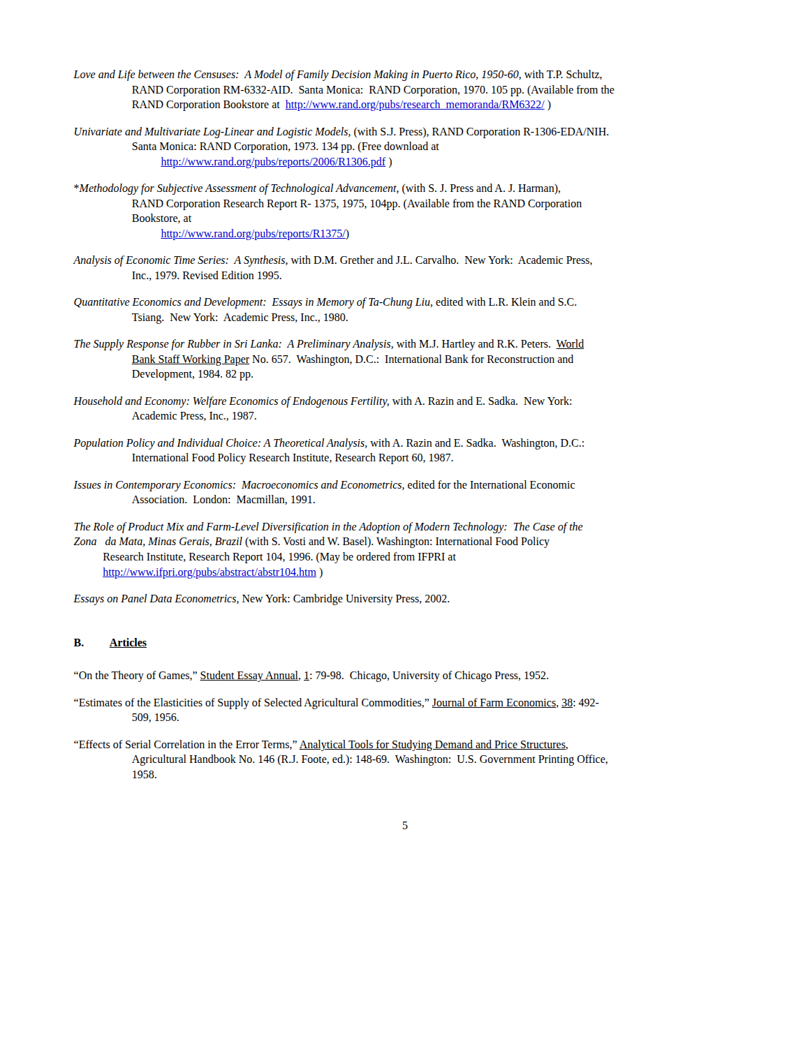Love and Life between the Censuses: A Model of Family Decision Making in Puerto Rico, 1950-60, with T.P. Schultz, RAND Corporation RM-6332-AID. Santa Monica: RAND Corporation, 1970. 105 pp. (Available from the RAND Corporation Bookstore at http://www.rand.org/pubs/research_memoranda/RM6322/ )
Univariate and Multivariate Log-Linear and Logistic Models, (with S.J. Press), RAND Corporation R-1306-EDA/NIH. Santa Monica: RAND Corporation, 1973. 134 pp. (Free download at http://www.rand.org/pubs/reports/2006/R1306.pdf )
*Methodology for Subjective Assessment of Technological Advancement, (with S. J. Press and A. J. Harman), RAND Corporation Research Report R- 1375, 1975, 104pp. (Available from the RAND Corporation Bookstore, at http://www.rand.org/pubs/reports/R1375/)
Analysis of Economic Time Series: A Synthesis, with D.M. Grether and J.L. Carvalho. New York: Academic Press, Inc., 1979. Revised Edition 1995.
Quantitative Economics and Development: Essays in Memory of Ta-Chung Liu, edited with L.R. Klein and S.C. Tsiang. New York: Academic Press, Inc., 1980.
The Supply Response for Rubber in Sri Lanka: A Preliminary Analysis, with M.J. Hartley and R.K. Peters. World Bank Staff Working Paper No. 657. Washington, D.C.: International Bank for Reconstruction and Development, 1984. 82 pp.
Household and Economy: Welfare Economics of Endogenous Fertility, with A. Razin and E. Sadka. New York: Academic Press, Inc., 1987.
Population Policy and Individual Choice: A Theoretical Analysis, with A. Razin and E. Sadka. Washington, D.C.: International Food Policy Research Institute, Research Report 60, 1987.
Issues in Contemporary Economics: Macroeconomics and Econometrics, edited for the International Economic Association. London: Macmillan, 1991.
The Role of Product Mix and Farm-Level Diversification in the Adoption of Modern Technology: The Case of the
Zona da Mata, Minas Gerais, Brazil (with S. Vosti and W. Basel). Washington: International Food Policy Research Institute, Research Report 104, 1996. (May be ordered from IFPRI at http://www.ifpri.org/pubs/abstract/abstr104.htm )
Essays on Panel Data Econometrics, New York: Cambridge University Press, 2002.
B. Articles
“On the Theory of Games,” Student Essay Annual, 1: 79-98. Chicago, University of Chicago Press, 1952.
“Estimates of the Elasticities of Supply of Selected Agricultural Commodities,” Journal of Farm Economics, 38: 492- 509, 1956.
“Effects of Serial Correlation in the Error Terms,” Analytical Tools for Studying Demand and Price Structures, Agricultural Handbook No. 146 (R.J. Foote, ed.): 148-69. Washington: U.S. Government Printing Office, 1958.
5